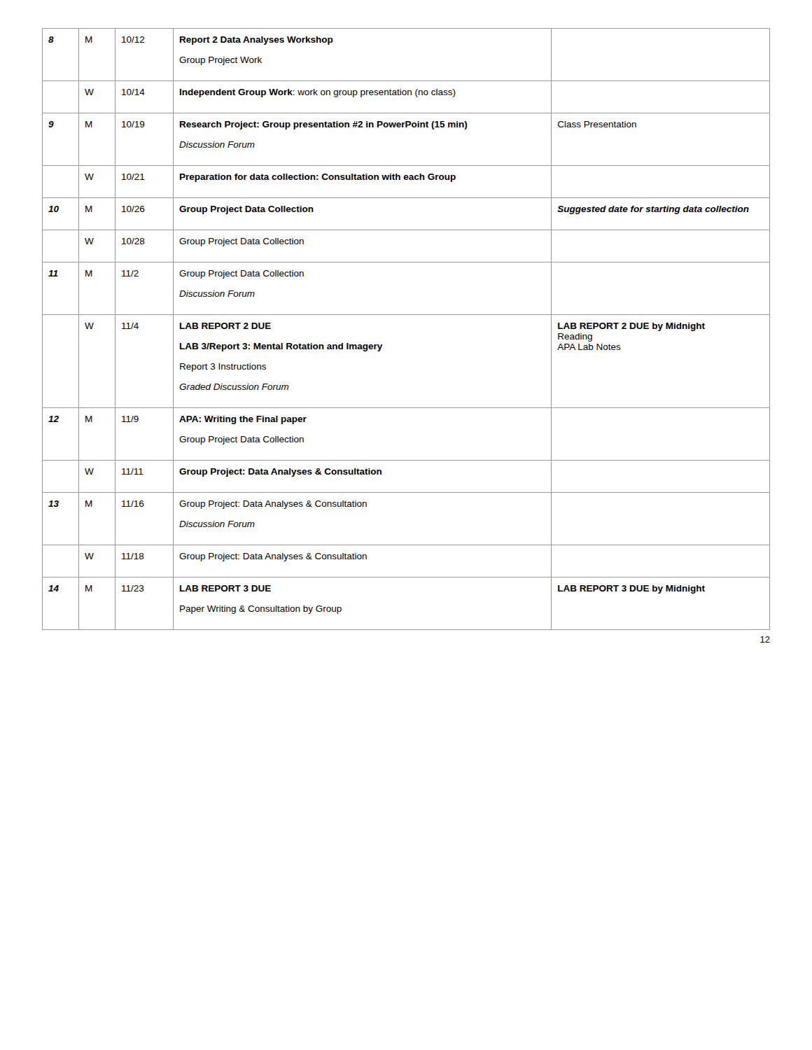| 8 | M | 10/12 | Report 2 Data Analyses Workshop Group Project Work | |
| | W | 10/14 | Independent Group Work : work on group presentation (no class) | |
| 9 | M | 10/19 | Research Project: Group presentation #2 in PowerPoint (15 min) Discussion Forum | Class Presentation |
| | W | 10/21 | Preparation for data collection: Consultation with each Group | |
| 10 | M | 10/26 | Group Project Data Collection | Suggested date for starting data collection |
| | W | 10/28 | Group Project Data Collection | |
| 11 | M | 11/2 | Group Project Data Collection Discussion Forum | |
| | W | 11/4 | LAB REPORT 2 DUE LAB 3/Report 3: Mental Rotation and Imagery Report 3 Instructions Graded Discussion Forum | LAB REPORT 2 DUE by Midnight Reading APA Lab Notes |
| 12 | M | 11/9 | APA: Writing the Final paper Group Project Data Collection | |
| | W | 11/11 | Group Project: Data Analyses & Consultation | |
| 13 | M | 11/16 | Group Project: Data Analyses & Consultation Discussion Forum | |
| | W | 11/18 | Group Project: Data Analyses & Consultation | |
| 14 | M | 11/23 | LAB REPORT 3 DUE Paper Writing & Consultation by Group | LAB REPORT 3 DUE by Midnight |
12